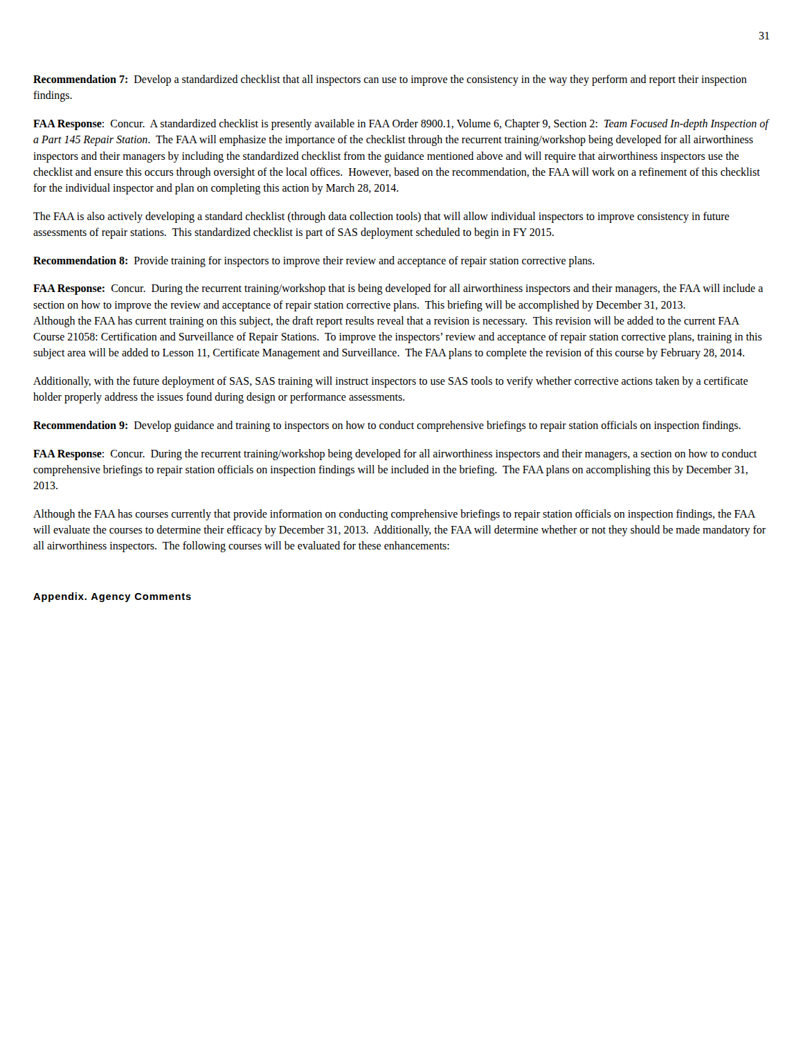31
Recommendation 7: Develop a standardized checklist that all inspectors can use to improve the consistency in the way they perform and report their inspection findings.
FAA Response: Concur. A standardized checklist is presently available in FAA Order 8900.1, Volume 6, Chapter 9, Section 2: Team Focused In-depth Inspection of a Part 145 Repair Station. The FAA will emphasize the importance of the checklist through the recurrent training/workshop being developed for all airworthiness inspectors and their managers by including the standardized checklist from the guidance mentioned above and will require that airworthiness inspectors use the checklist and ensure this occurs through oversight of the local offices. However, based on the recommendation, the FAA will work on a refinement of this checklist for the individual inspector and plan on completing this action by March 28, 2014.
The FAA is also actively developing a standard checklist (through data collection tools) that will allow individual inspectors to improve consistency in future assessments of repair stations. This standardized checklist is part of SAS deployment scheduled to begin in FY 2015.
Recommendation 8: Provide training for inspectors to improve their review and acceptance of repair station corrective plans.
FAA Response: Concur. During the recurrent training/workshop that is being developed for all airworthiness inspectors and their managers, the FAA will include a section on how to improve the review and acceptance of repair station corrective plans. This briefing will be accomplished by December 31, 2013.
Although the FAA has current training on this subject, the draft report results reveal that a revision is necessary. This revision will be added to the current FAA Course 21058: Certification and Surveillance of Repair Stations. To improve the inspectors’ review and acceptance of repair station corrective plans, training in this subject area will be added to Lesson 11, Certificate Management and Surveillance. The FAA plans to complete the revision of this course by February 28, 2014.
Additionally, with the future deployment of SAS, SAS training will instruct inspectors to use SAS tools to verify whether corrective actions taken by a certificate holder properly address the issues found during design or performance assessments.
Recommendation 9: Develop guidance and training to inspectors on how to conduct comprehensive briefings to repair station officials on inspection findings.
FAA Response: Concur. During the recurrent training/workshop being developed for all airworthiness inspectors and their managers, a section on how to conduct comprehensive briefings to repair station officials on inspection findings will be included in the briefing. The FAA plans on accomplishing this by December 31, 2013.
Although the FAA has courses currently that provide information on conducting comprehensive briefings to repair station officials on inspection findings, the FAA will evaluate the courses to determine their efficacy by December 31, 2013. Additionally, the FAA will determine whether or not they should be made mandatory for all airworthiness inspectors. The following courses will be evaluated for these enhancements:
Appendix. Agency Comments